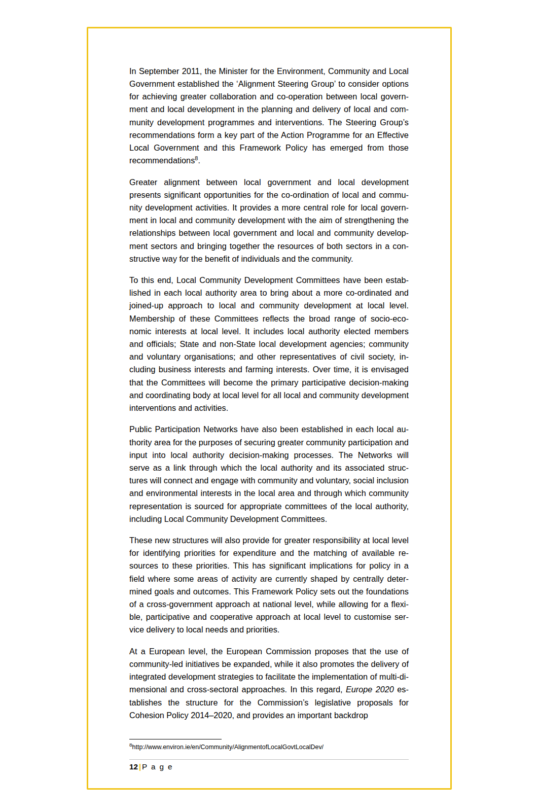In September 2011, the Minister for the Environment, Community and Local Government established the ‘Alignment Steering Group’ to consider options for achieving greater collaboration and co-operation between local government and local development in the planning and delivery of local and community development programmes and interventions. The Steering Group’s recommendations form a key part of the Action Programme for an Effective Local Government and this Framework Policy has emerged from those recommendations8.
Greater alignment between local government and local development presents significant opportunities for the co-ordination of local and community development activities. It provides a more central role for local government in local and community development with the aim of strengthening the relationships between local government and local and community development sectors and bringing together the resources of both sectors in a constructive way for the benefit of individuals and the community.
To this end, Local Community Development Committees have been established in each local authority area to bring about a more co-ordinated and joined-up approach to local and community development at local level. Membership of these Committees reflects the broad range of socio-economic interests at local level. It includes local authority elected members and officials; State and non-State local development agencies; community and voluntary organisations; and other representatives of civil society, including business interests and farming interests. Over time, it is envisaged that the Committees will become the primary participative decision-making and coordinating body at local level for all local and community development interventions and activities.
Public Participation Networks have also been established in each local authority area for the purposes of securing greater community participation and input into local authority decision-making processes. The Networks will serve as a link through which the local authority and its associated structures will connect and engage with community and voluntary, social inclusion and environmental interests in the local area and through which community representation is sourced for appropriate committees of the local authority, including Local Community Development Committees.
These new structures will also provide for greater responsibility at local level for identifying priorities for expenditure and the matching of available resources to these priorities. This has significant implications for policy in a field where some areas of activity are currently shaped by centrally determined goals and outcomes. This Framework Policy sets out the foundations of a cross-government approach at national level, while allowing for a flexible, participative and cooperative approach at local level to customise service delivery to local needs and priorities.
At a European level, the European Commission proposes that the use of community-led initiatives be expanded, while it also promotes the delivery of integrated development strategies to facilitate the implementation of multi-dimensional and cross-sectoral approaches. In this regard, Europe 2020 establishes the structure for the Commission’s legislative proposals for Cohesion Policy 2014–2020, and provides an important backdrop
8http://www.environ.ie/en/Community/AlignmentofLocalGovtLocalDev/
12|P a g e